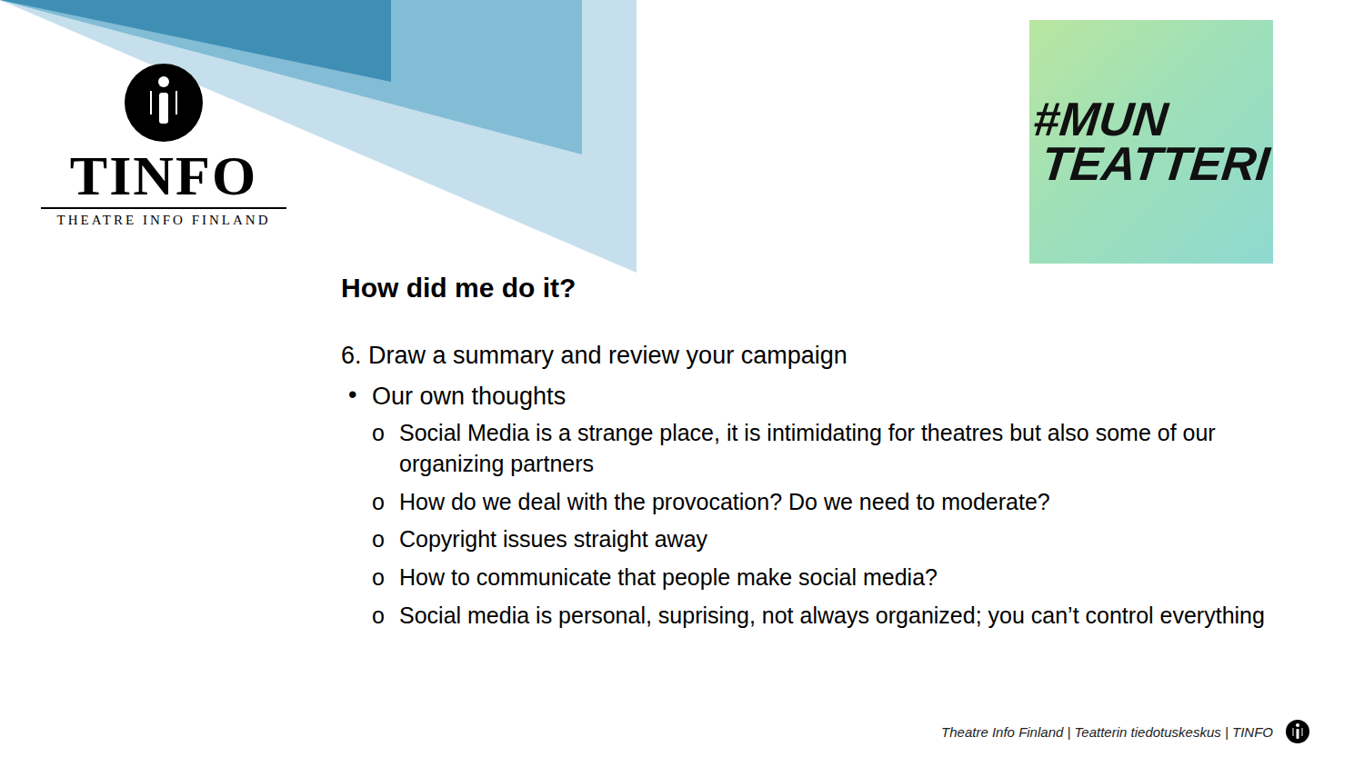TINFO
THEATRE INFO FINLAND
#MUNTEATTERI
How did me do it?
6. Draw a summary and review your campaign
Our own thoughts
Social Media is a strange place, it is intimidating for theatres but also some of our organizing partners
How do we deal with the provocation? Do we need to moderate?
Copyright issues straight away
How to communicate that people make social media?
Social media is personal, suprising, not always organized; you can’t control everything
Theatre Info Finland | Teatterin tiedotuskeskus | TINFO